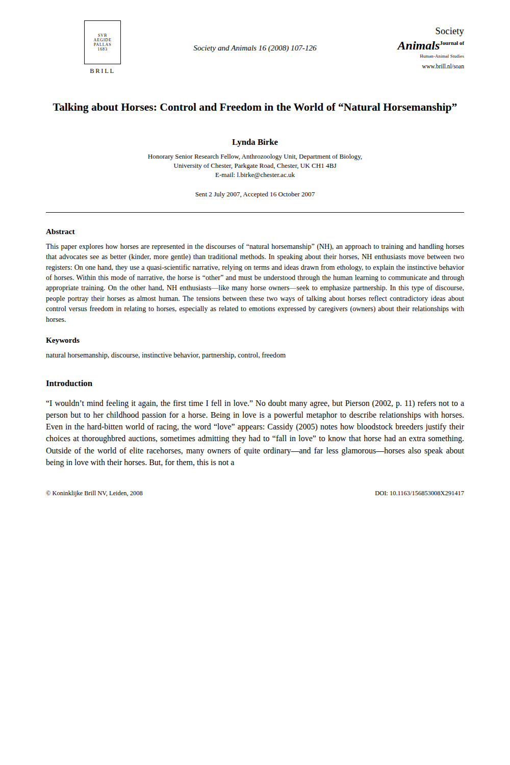SVB
AEGIDE
PALLAS
1683
BRILL
Society and Animals 16 (2008) 107-126
Society
AnimalsJournal of
Human-Animal Studies
www.brill.nl/soan
Talking about Horses: Control and Freedom in the World of “Natural Horsemanship”
Lynda Birke
Honorary Senior Research Fellow, Anthrozoology Unit, Department of Biology,
University of Chester, Parkgate Road, Chester, UK CH1 4BJ
E-mail: l.birke@chester.ac.uk
Sent 2 July 2007, Accepted 16 October 2007
Abstract
This paper explores how horses are represented in the discourses of “natural horsemanship” (NH), an approach to training and handling horses that advocates see as better (kinder, more gentle) than traditional methods. In speaking about their horses, NH enthusiasts move between two registers: On one hand, they use a quasi-scientific narrative, relying on terms and ideas drawn from ethology, to explain the instinctive behavior of horses. Within this mode of narrative, the horse is “other” and must be understood through the human learning to communicate and through appropriate training. On the other hand, NH enthusiasts—like many horse owners—seek to emphasize partnership. In this type of discourse, people portray their horses as almost human. The tensions between these two ways of talking about horses reflect contradictory ideas about control versus freedom in relating to horses, especially as related to emotions expressed by caregivers (owners) about their relationships with horses.
Keywords
natural horsemanship, discourse, instinctive behavior, partnership, control, freedom
Introduction
“I wouldn’t mind feeling it again, the first time I fell in love.” No doubt many agree, but Pierson (2002, p. 11) refers not to a person but to her childhood passion for a horse. Being in love is a powerful metaphor to describe relationships with horses. Even in the hard-bitten world of racing, the word “love” appears: Cassidy (2005) notes how bloodstock breeders justify their choices at thoroughbred auctions, sometimes admitting they had to “fall in love” to know that horse had an extra something. Outside of the world of elite racehorses, many owners of quite ordinary—and far less glamorous—horses also speak about being in love with their horses. But, for them, this is not a
© Koninklijke Brill NV, Leiden, 2008
DOI: 10.1163/156853008X291417